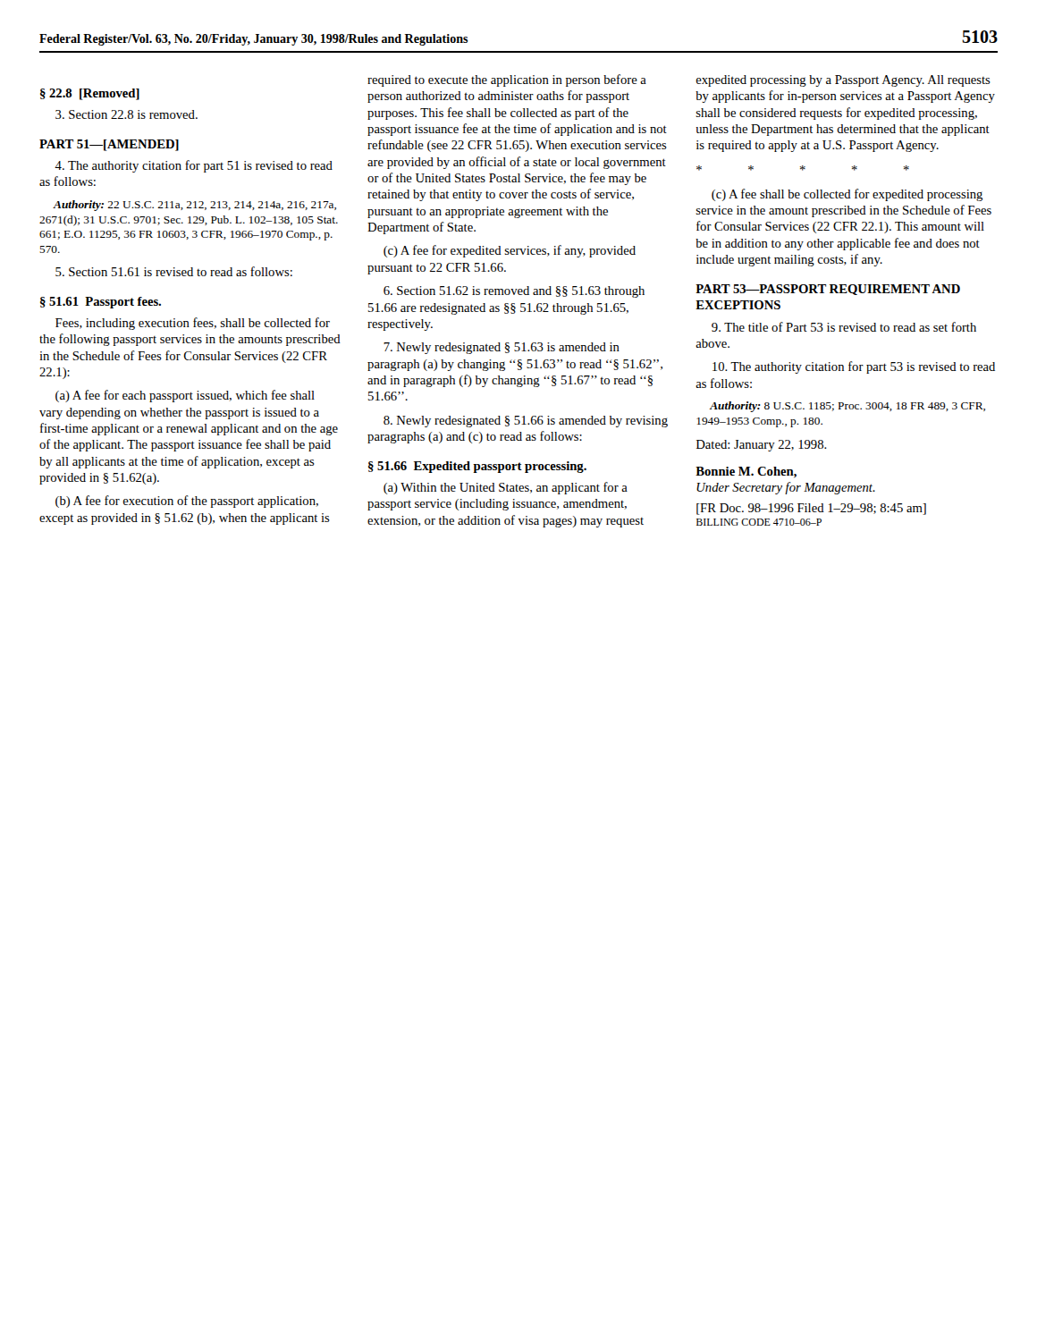Federal Register/Vol. 63, No. 20/Friday, January 30, 1998/Rules and Regulations
5103
§ 22.8 [Removed]
3. Section 22.8 is removed.
PART 51—[AMENDED]
4. The authority citation for part 51 is revised to read as follows:
Authority: 22 U.S.C. 211a, 212, 213, 214, 214a, 216, 217a, 2671(d); 31 U.S.C. 9701; Sec. 129, Pub. L. 102–138, 105 Stat. 661; E.O. 11295, 36 FR 10603, 3 CFR, 1966–1970 Comp., p. 570.
5. Section 51.61 is revised to read as follows:
§ 51.61 Passport fees.
Fees, including execution fees, shall be collected for the following passport services in the amounts prescribed in the Schedule of Fees for Consular Services (22 CFR 22.1):
(a) A fee for each passport issued, which fee shall vary depending on whether the passport is issued to a first-time applicant or a renewal applicant and on the age of the applicant. The passport issuance fee shall be paid by all applicants at the time of application, except as provided in § 51.62(a).
(b) A fee for execution of the passport application, except as provided in § 51.62 (b), when the applicant is required to execute the application in person before a person authorized to administer oaths for passport purposes. This fee shall be collected as part of the passport issuance fee at the time of application and is not refundable (see 22 CFR 51.65). When execution services are provided by an official of a state or local government or of the United States Postal Service, the fee may be retained by that entity to cover the costs of service, pursuant to an appropriate agreement with the Department of State.
(c) A fee for expedited services, if any, provided pursuant to 22 CFR 51.66.
6. Section 51.62 is removed and §§ 51.63 through 51.66 are redesignated as §§ 51.62 through 51.65, respectively.
7. Newly redesignated § 51.63 is amended in paragraph (a) by changing ‘‘§ 51.63’’ to read ‘‘§ 51.62’’, and in paragraph (f) by changing ‘‘§ 51.67’’ to read ‘‘§ 51.66’’.
8. Newly redesignated § 51.66 is amended by revising paragraphs (a) and (c) to read as follows:
§ 51.66 Expedited passport processing.
(a) Within the United States, an applicant for a passport service (including issuance, amendment, extension, or the addition of visa pages) may request expedited processing by a Passport Agency. All requests by applicants for in-person services at a Passport Agency shall be considered requests for expedited processing, unless the Department has determined that the applicant is required to apply at a U.S. Passport Agency.
* * * * *
(c) A fee shall be collected for expedited processing service in the amount prescribed in the Schedule of Fees for Consular Services (22 CFR 22.1). This amount will be in addition to any other applicable fee and does not include urgent mailing costs, if any.
PART 53—PASSPORT REQUIREMENT AND EXCEPTIONS
9. The title of Part 53 is revised to read as set forth above.
10. The authority citation for part 53 is revised to read as follows:
Authority: 8 U.S.C. 1185; Proc. 3004, 18 FR 489, 3 CFR, 1949–1953 Comp., p. 180.
Dated: January 22, 1998.
Bonnie M. Cohen,
Under Secretary for Management.
[FR Doc. 98–1996 Filed 1–29–98; 8:45 am]
BILLING CODE 4710–06–P